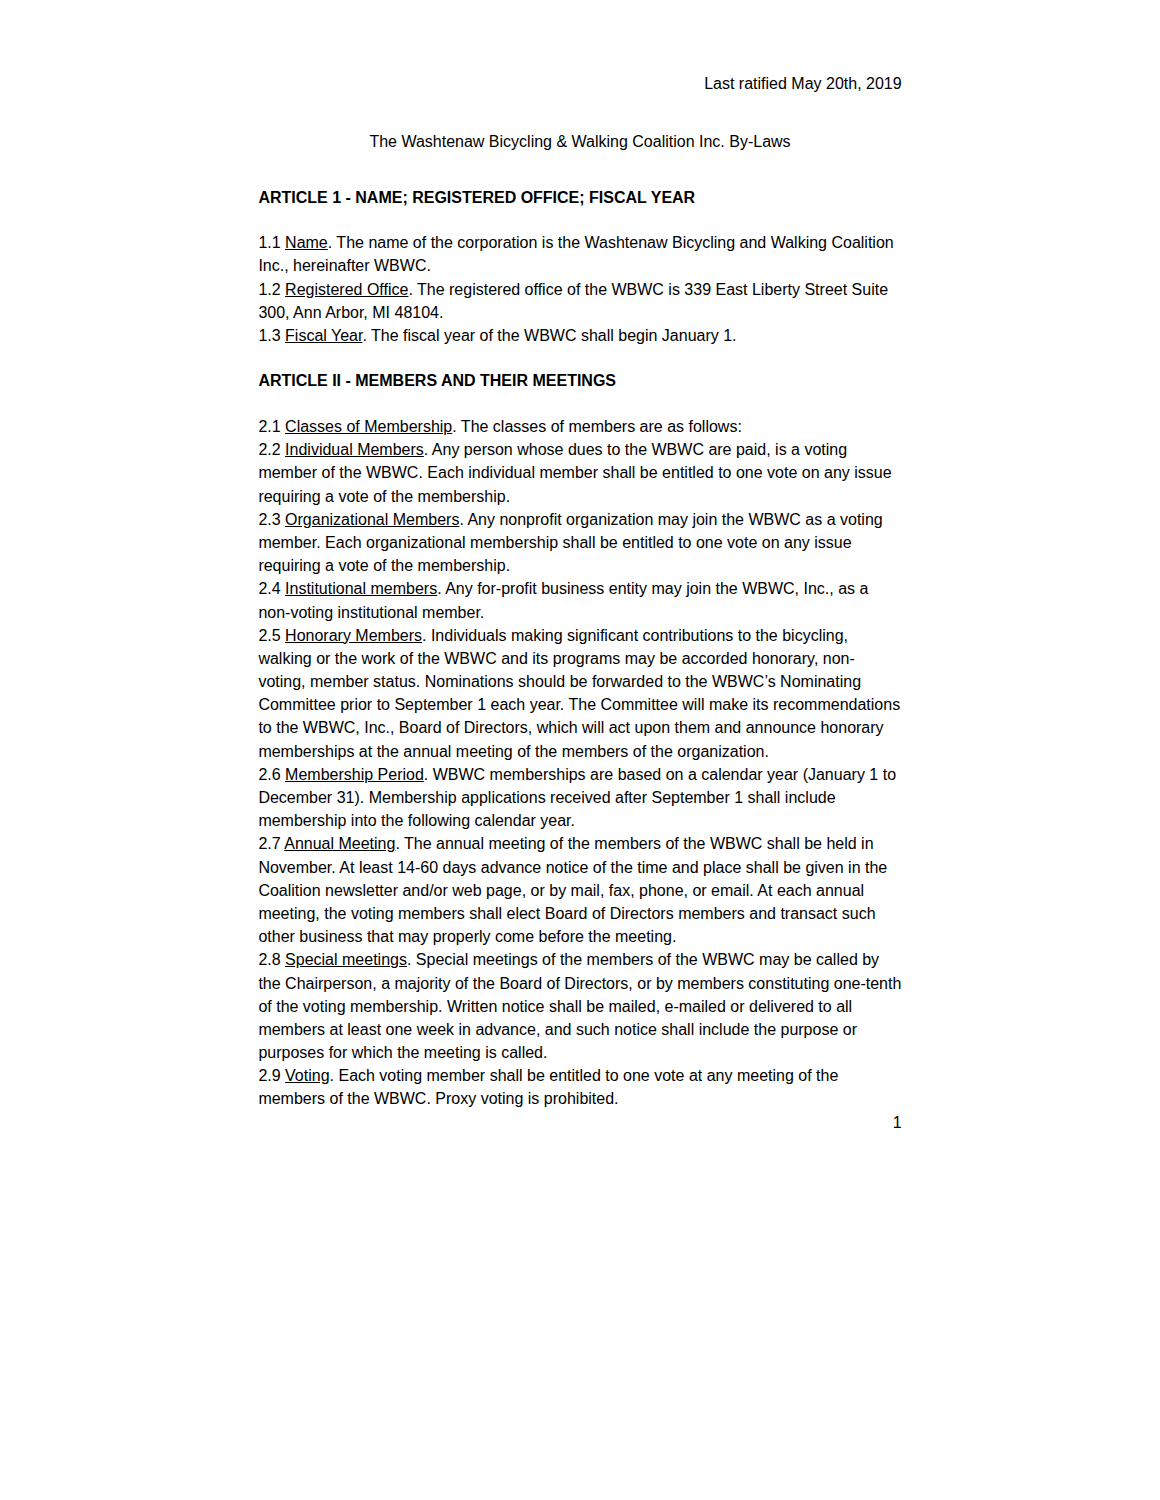Last ratified May 20th, 2019
The Washtenaw Bicycling & Walking Coalition Inc. By-Laws
ARTICLE 1 - NAME; REGISTERED OFFICE; FISCAL YEAR
1.1 Name. The name of the corporation is the Washtenaw Bicycling and Walking Coalition Inc., hereinafter WBWC.
1.2 Registered Office. The registered office of the WBWC is 339 East Liberty Street Suite 300, Ann Arbor, MI 48104.
1.3 Fiscal Year. The fiscal year of the WBWC shall begin January 1.
ARTICLE II - MEMBERS AND THEIR MEETINGS
2.1 Classes of Membership. The classes of members are as follows:
2.2 Individual Members. Any person whose dues to the WBWC are paid, is a voting member of the WBWC. Each individual member shall be entitled to one vote on any issue requiring a vote of the membership.
2.3 Organizational Members. Any nonprofit organization may join the WBWC as a voting member. Each organizational membership shall be entitled to one vote on any issue requiring a vote of the membership.
2.4 Institutional members. Any for-profit business entity may join the WBWC, Inc., as a non-voting institutional member.
2.5 Honorary Members. Individuals making significant contributions to the bicycling, walking or the work of the WBWC and its programs may be accorded honorary, non-voting, member status. Nominations should be forwarded to the WBWC’s Nominating Committee prior to September 1 each year. The Committee will make its recommendations to the WBWC, Inc., Board of Directors, which will act upon them and announce honorary memberships at the annual meeting of the members of the organization.
2.6 Membership Period. WBWC memberships are based on a calendar year (January 1 to December 31). Membership applications received after September 1 shall include membership into the following calendar year.
2.7 Annual Meeting. The annual meeting of the members of the WBWC shall be held in November. At least 14-60 days advance notice of the time and place shall be given in the Coalition newsletter and/or web page, or by mail, fax, phone, or email. At each annual meeting, the voting members shall elect Board of Directors members and transact such other business that may properly come before the meeting.
2.8 Special meetings. Special meetings of the members of the WBWC may be called by the Chairperson, a majority of the Board of Directors, or by members constituting one-tenth of the voting membership. Written notice shall be mailed, e-mailed or delivered to all members at least one week in advance, and such notice shall include the purpose or purposes for which the meeting is called.
2.9 Voting. Each voting member shall be entitled to one vote at any meeting of the members of the WBWC. Proxy voting is prohibited.
1